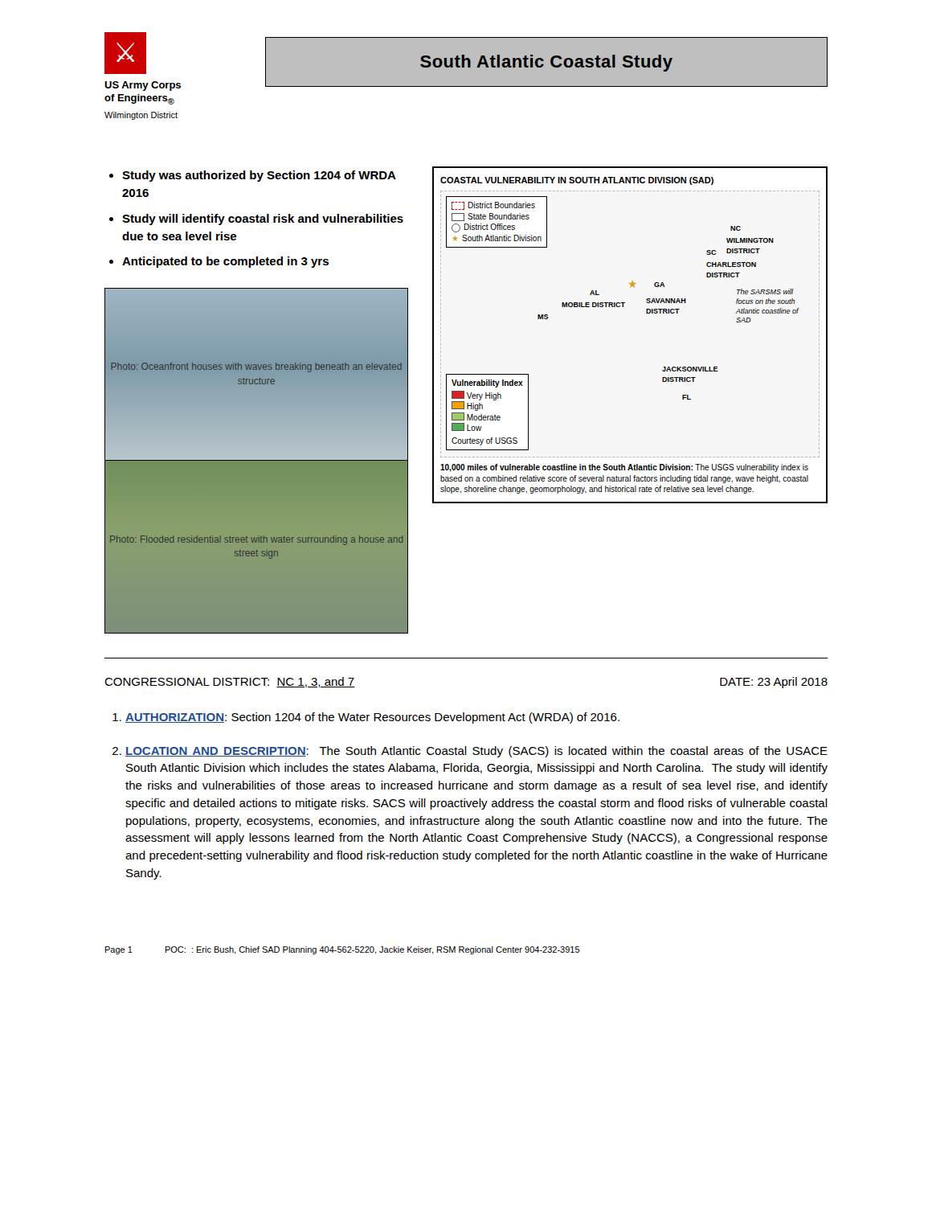⚔
US Army Corps
of Engineers®
Wilmington District
South Atlantic Coastal Study
Study was authorized by Section 1204 of WRDA 2016
Study will identify coastal risk and vulnerabilities due to sea level rise
Anticipated to be completed in 3 yrs
Photo: Oceanfront houses with waves breaking beneath an elevated structure
Photo: Flooded residential street with water surrounding a house and street sign
COASTAL VULNERABILITY IN SOUTH ATLANTIC DIVISION (SAD)
District Boundaries
State Boundaries
District Offices
★ South Atlantic Division
MS AL GA FL NC SC MOBILE DISTRICT SAVANNAH
DISTRICT JACKSONVILLE
DISTRICT CHARLESTON
DISTRICT WILMINGTON
DISTRICT
★
The SARSMS will focus on the south Atlantic coastline of SAD
Vulnerability Index
Very High
High
Moderate
Low
Courtesy of USGS
10,000 miles of vulnerable coastline in the South Atlantic Division: The USGS vulnerability index is based on a combined relative score of several natural factors including tidal range, wave height, coastal slope, shoreline change, geomorphology, and historical rate of relative sea level change.
CONGRESSIONAL DISTRICT: NC 1, 3, and 7
DATE: 23 April 2018
AUTHORIZATION: Section 1204 of the Water Resources Development Act (WRDA) of 2016.
LOCATION AND DESCRIPTION: The South Atlantic Coastal Study (SACS) is located within the coastal areas of the USACE South Atlantic Division which includes the states Alabama, Florida, Georgia, Mississippi and North Carolina. The study will identify the risks and vulnerabilities of those areas to increased hurricane and storm damage as a result of sea level rise, and identify specific and detailed actions to mitigate risks. SACS will proactively address the coastal storm and flood risks of vulnerable coastal populations, property, ecosystems, economies, and infrastructure along the south Atlantic coastline now and into the future. The assessment will apply lessons learned from the North Atlantic Coast Comprehensive Study (NACCS), a Congressional response and precedent-setting vulnerability and flood risk-reduction study completed for the north Atlantic coastline in the wake of Hurricane Sandy.
Page 1
POC: : Eric Bush, Chief SAD Planning 404-562-5220, Jackie Keiser, RSM Regional Center 904-232-3915